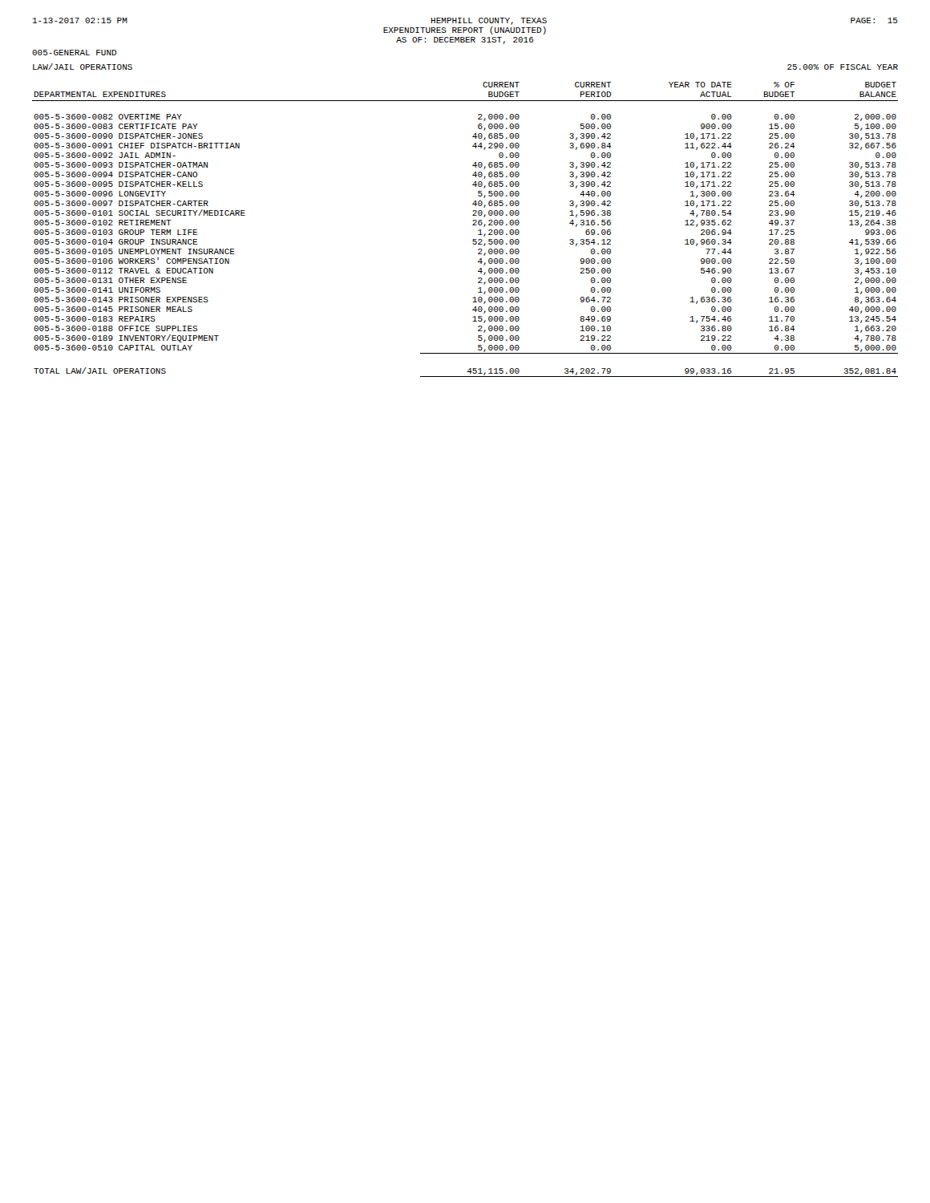1-13-2017 02:15 PM HEMPHILL COUNTY, TEXAS PAGE: 15
EXPENDITURES REPORT (UNAUDITED)
AS OF: DECEMBER 31ST, 2016
005-GENERAL FUND
LAW/JAIL OPERATIONS 25.00% OF FISCAL YEAR
| DEPARTMENTAL EXPENDITURES | CURRENT BUDGET | CURRENT PERIOD | YEAR TO DATE ACTUAL | % OF BUDGET | BUDGET BALANCE |
| --- | --- | --- | --- | --- | --- |
| 005-5-3600-0082 OVERTIME PAY | 2,000.00 | 0.00 | 0.00 | 0.00 | 2,000.00 |
| 005-5-3600-0083 CERTIFICATE PAY | 6,000.00 | 500.00 | 900.00 | 15.00 | 5,100.00 |
| 005-5-3600-0090 DISPATCHER-JONES | 40,685.00 | 3,390.42 | 10,171.22 | 25.00 | 30,513.78 |
| 005-5-3600-0091 CHIEF DISPATCH-BRITTIAN | 44,290.00 | 3,690.84 | 11,622.44 | 26.24 | 32,667.56 |
| 005-5-3600-0092 JAIL ADMIN- | 0.00 | 0.00 | 0.00 | 0.00 | 0.00 |
| 005-5-3600-0093 DISPATCHER-OATMAN | 40,685.00 | 3,390.42 | 10,171.22 | 25.00 | 30,513.78 |
| 005-5-3600-0094 DISPATCHER-CANO | 40,685.00 | 3,390.42 | 10,171.22 | 25.00 | 30,513.78 |
| 005-5-3600-0095 DISPATCHER-KELLS | 40,685.00 | 3,390.42 | 10,171.22 | 25.00 | 30,513.78 |
| 005-5-3600-0096 LONGEVITY | 5,500.00 | 440.00 | 1,300.00 | 23.64 | 4,200.00 |
| 005-5-3600-0097 DISPATCHER-CARTER | 40,685.00 | 3,390.42 | 10,171.22 | 25.00 | 30,513.78 |
| 005-5-3600-0101 SOCIAL SECURITY/MEDICARE | 20,000.00 | 1,596.38 | 4,780.54 | 23.90 | 15,219.46 |
| 005-5-3600-0102 RETIREMENT | 26,200.00 | 4,316.56 | 12,935.62 | 49.37 | 13,264.38 |
| 005-5-3600-0103 GROUP TERM LIFE | 1,200.00 | 69.06 | 206.94 | 17.25 | 993.06 |
| 005-5-3600-0104 GROUP INSURANCE | 52,500.00 | 3,354.12 | 10,960.34 | 20.88 | 41,539.66 |
| 005-5-3600-0105 UNEMPLOYMENT INSURANCE | 2,000.00 | 0.00 | 77.44 | 3.87 | 1,922.56 |
| 005-5-3600-0106 WORKERS' COMPENSATION | 4,000.00 | 900.00 | 900.00 | 22.50 | 3,100.00 |
| 005-5-3600-0112 TRAVEL & EDUCATION | 4,000.00 | 250.00 | 546.90 | 13.67 | 3,453.10 |
| 005-5-3600-0131 OTHER EXPENSE | 2,000.00 | 0.00 | 0.00 | 0.00 | 2,000.00 |
| 005-5-3600-0141 UNIFORMS | 1,000.00 | 0.00 | 0.00 | 0.00 | 1,000.00 |
| 005-5-3600-0143 PRISONER EXPENSES | 10,000.00 | 964.72 | 1,636.36 | 16.36 | 8,363.64 |
| 005-5-3600-0145 PRISONER MEALS | 40,000.00 | 0.00 | 0.00 | 0.00 | 40,000.00 |
| 005-5-3600-0183 REPAIRS | 15,000.00 | 849.69 | 1,754.46 | 11.70 | 13,245.54 |
| 005-5-3600-0188 OFFICE SUPPLIES | 2,000.00 | 100.10 | 336.80 | 16.84 | 1,663.20 |
| 005-5-3600-0189 INVENTORY/EQUIPMENT | 5,000.00 | 219.22 | 219.22 | 4.38 | 4,780.78 |
| 005-5-3600-0510 CAPITAL OUTLAY | 5,000.00 | 0.00 | 0.00 | 0.00 | 5,000.00 |
| TOTAL LAW/JAIL OPERATIONS | 451,115.00 | 34,202.79 | 99,033.16 | 21.95 | 352,081.84 |